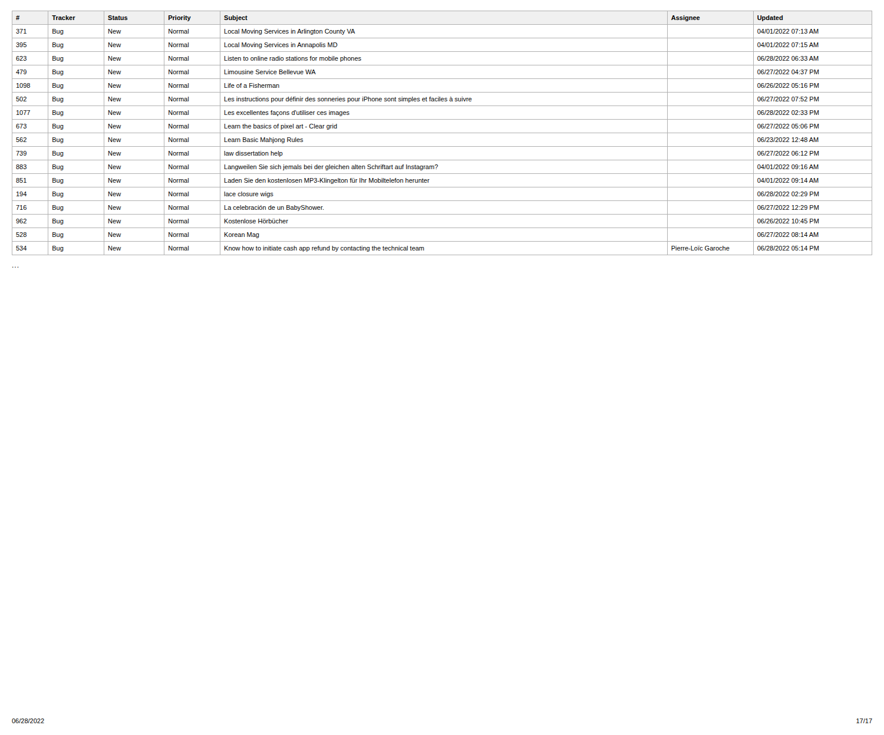| # | Tracker | Status | Priority | Subject | Assignee | Updated |
| --- | --- | --- | --- | --- | --- | --- |
| 371 | Bug | New | Normal | Local Moving Services in Arlington County VA | | 04/01/2022 07:13 AM |
| 395 | Bug | New | Normal | Local Moving Services in Annapolis MD | | 04/01/2022 07:15 AM |
| 623 | Bug | New | Normal | Listen to online radio stations for mobile phones | | 06/28/2022 06:33 AM |
| 479 | Bug | New | Normal | Limousine Service Bellevue WA | | 06/27/2022 04:37 PM |
| 1098 | Bug | New | Normal | Life of a Fisherman | | 06/26/2022 05:16 PM |
| 502 | Bug | New | Normal | Les instructions pour définir des sonneries pour iPhone sont simples et faciles à suivre | | 06/27/2022 07:52 PM |
| 1077 | Bug | New | Normal | Les excellentes façons d'utiliser ces images | | 06/28/2022 02:33 PM |
| 673 | Bug | New | Normal | Learn the basics of pixel art - Clear grid | | 06/27/2022 05:06 PM |
| 562 | Bug | New | Normal | Learn Basic Mahjong Rules | | 06/23/2022 12:48 AM |
| 739 | Bug | New | Normal | law dissertation help | | 06/27/2022 06:12 PM |
| 883 | Bug | New | Normal | Langweilen Sie sich jemals bei der gleichen alten Schriftart auf Instagram? | | 04/01/2022 09:16 AM |
| 851 | Bug | New | Normal | Laden Sie den kostenlosen MP3-Klingelton für Ihr Mobiltelefon herunter | | 04/01/2022 09:14 AM |
| 194 | Bug | New | Normal | lace closure wigs | | 06/28/2022 02:29 PM |
| 716 | Bug | New | Normal | La celebración de un BabyShower. | | 06/27/2022 12:29 PM |
| 962 | Bug | New | Normal | Kostenlose Hörbücher | | 06/26/2022 10:45 PM |
| 528 | Bug | New | Normal | Korean Mag | | 06/27/2022 08:14 AM |
| 534 | Bug | New | Normal | Know how to initiate cash app refund by contacting the technical team | Pierre-Loïc Garoche | 06/28/2022 05:14 PM |
...
06/28/2022 17/17